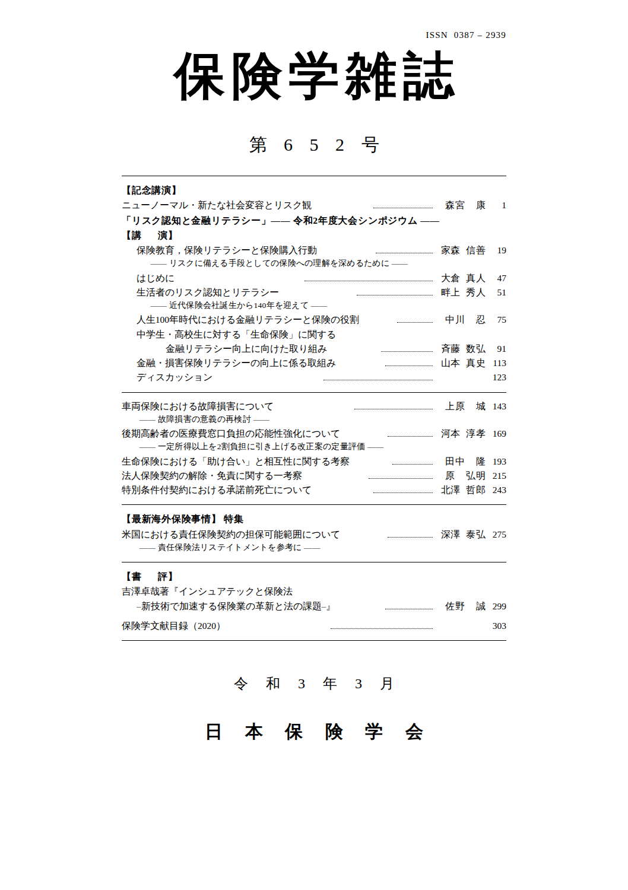ISSN 0387 – 2939
保険学雑誌
第 6 5 2 号
【記念講演】
ニューノーマル・新たな社会変容とリスク観 森宮 康 1
「リスク認知と金融リテラシー」—— 令和2年度大会シンポジウム ——
【講 演】
保険教育，保険リテラシーと保険購入行動 家森 信善 19
—— リスクに備える手段としての保険への理解を深めるために ——
はじめに 大倉 真人 47
生活者のリスク認知とリテラシー 畔上 秀人 51
—— 近代保険会社誕生から140年を迎えて ——
人生100年時代における金融リテラシーと保険の役割 中川 忍 75
中学生・高校生に対する「生命保険」に関する
金融リテラシー向上に向けた取り組み 斉藤 数弘 91
金融・損害保険リテラシーの向上に係る取組み 山本 真史 113
ディスカッション 123
車両保険における故障損害について 上原 城 143
—— 故障損害の意義の再検討 ——
後期高齢者の医療費窓口負担の応能性強化について 河本 淳孝 169
—— 一定所得以上を2割負担に引き上げる改正案の定量評価 ——
生命保険における「助け合い」と相互性に関する考察 田中 隆 193
法人保険契約の解除・免責に関する一考察 原 弘明 215
特別条件付契約における承諾前死亡について 北澤 哲郎 243
【最新海外保険事情】 特集
米国における責任保険契約の担保可能範囲について 深澤 泰弘 275
—— 責任保険法リステイトメントを参考に ——
【書 評】
吉澤卓哉著『インシュアテックと保険法
–新技術で加速する保険業の革新と法の課題–』 佐野 誠 299
保険学文献目録（2020） 303
令 和 3 年 3 月
日 本 保 険 学 会